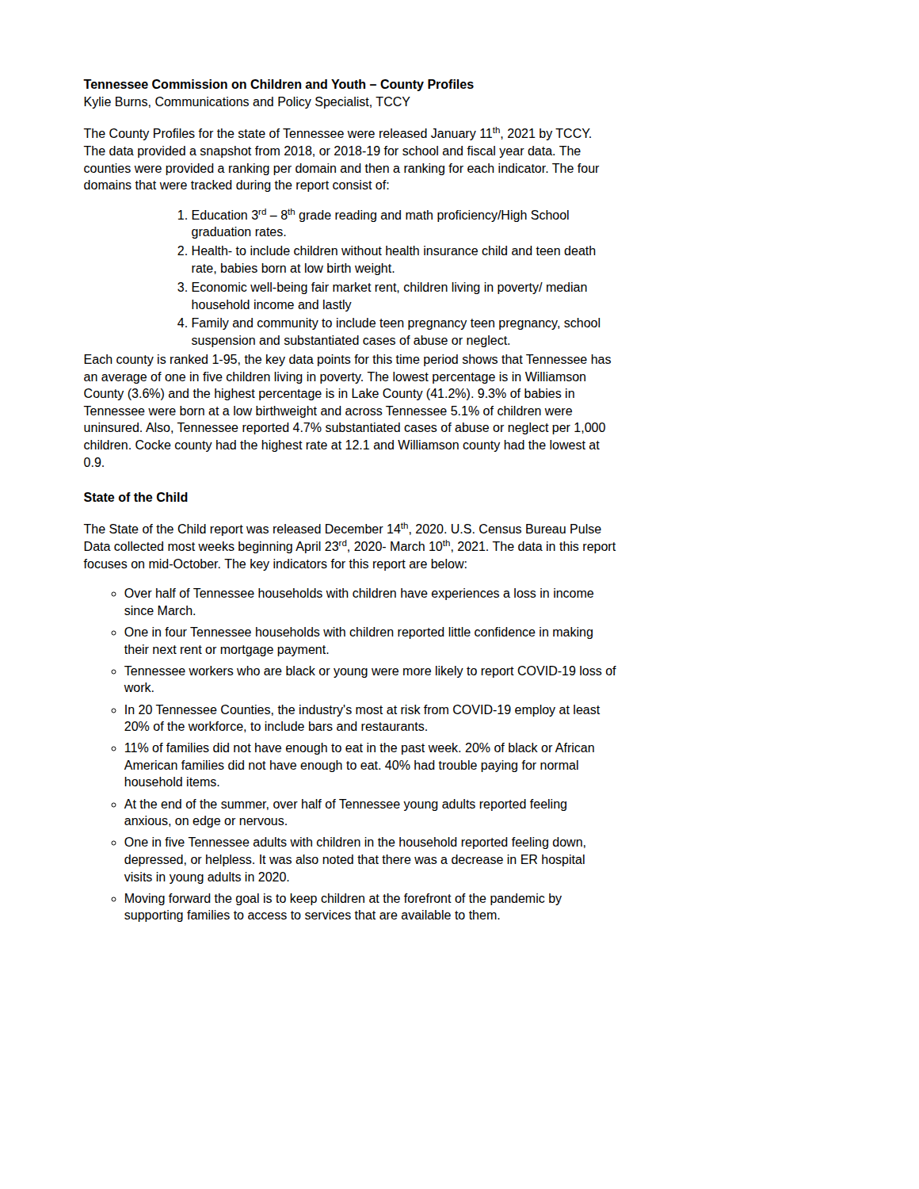Tennessee Commission on Children and Youth – County Profiles
Kylie Burns, Communications and Policy Specialist, TCCY
The County Profiles for the state of Tennessee were released January 11th, 2021 by TCCY. The data provided a snapshot from 2018, or 2018-19 for school and fiscal year data. The counties were provided a ranking per domain and then a ranking for each indicator. The four domains that were tracked during the report consist of:
Education 3rd – 8th grade reading and math proficiency/High School graduation rates.
Health- to include children without health insurance child and teen death rate, babies born at low birth weight.
Economic well-being fair market rent, children living in poverty/ median household income and lastly
Family and community to include teen pregnancy teen pregnancy, school suspension and substantiated cases of abuse or neglect.
Each county is ranked 1-95, the key data points for this time period shows that Tennessee has an average of one in five children living in poverty. The lowest percentage is in Williamson County (3.6%) and the highest percentage is in Lake County (41.2%). 9.3% of babies in Tennessee were born at a low birthweight and across Tennessee 5.1% of children were uninsured. Also, Tennessee reported 4.7% substantiated cases of abuse or neglect per 1,000 children. Cocke county had the highest rate at 12.1 and Williamson county had the lowest at 0.9.
State of the Child
The State of the Child report was released December 14th, 2020. U.S. Census Bureau Pulse Data collected most weeks beginning April 23rd, 2020- March 10th, 2021. The data in this report focuses on mid-October. The key indicators for this report are below:
Over half of Tennessee households with children have experiences a loss in income since March.
One in four Tennessee households with children reported little confidence in making their next rent or mortgage payment.
Tennessee workers who are black or young were more likely to report COVID-19 loss of work.
In 20 Tennessee Counties, the industry's most at risk from COVID-19 employ at least 20% of the workforce, to include bars and restaurants.
11% of families did not have enough to eat in the past week. 20% of black or African American families did not have enough to eat. 40% had trouble paying for normal household items.
At the end of the summer, over half of Tennessee young adults reported feeling anxious, on edge or nervous.
One in five Tennessee adults with children in the household reported feeling down, depressed, or helpless. It was also noted that there was a decrease in ER hospital visits in young adults in 2020.
Moving forward the goal is to keep children at the forefront of the pandemic by supporting families to access to services that are available to them.